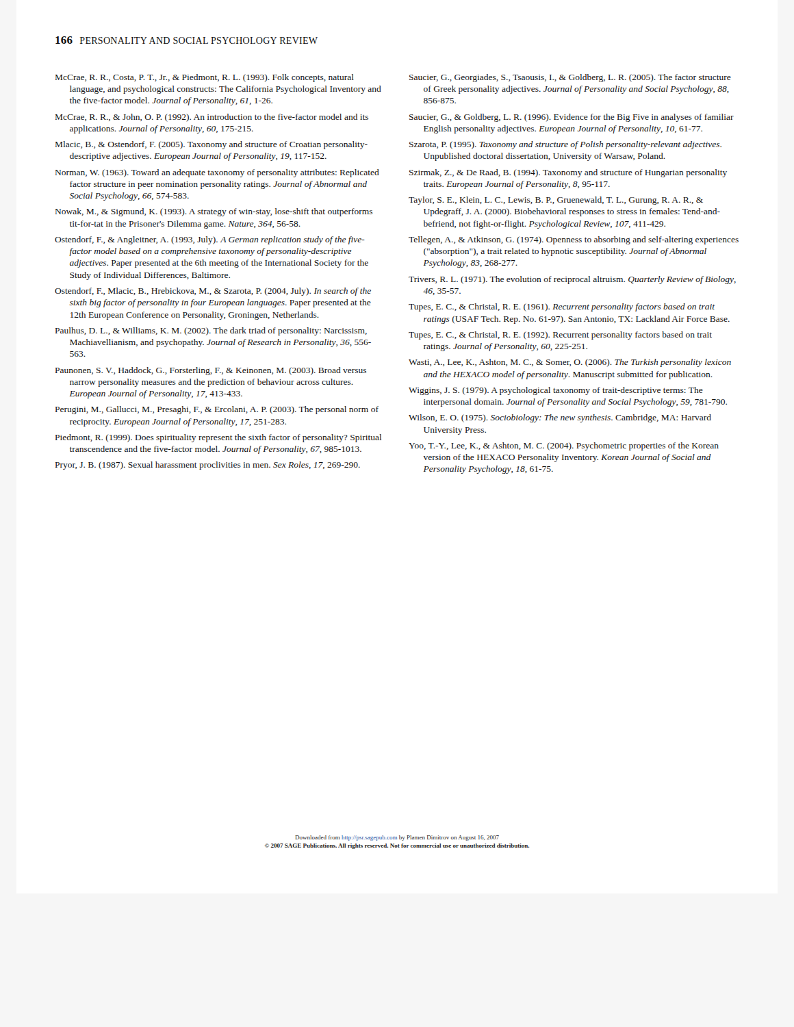166 PERSONALITY AND SOCIAL PSYCHOLOGY REVIEW
McCrae, R. R., Costa, P. T., Jr., & Piedmont, R. L. (1993). Folk concepts, natural language, and psychological constructs: The California Psychological Inventory and the five-factor model. Journal of Personality, 61, 1-26.
McCrae, R. R., & John, O. P. (1992). An introduction to the five-factor model and its applications. Journal of Personality, 60, 175-215.
Mlacic, B., & Ostendorf, F. (2005). Taxonomy and structure of Croatian personality-descriptive adjectives. European Journal of Personality, 19, 117-152.
Norman, W. (1963). Toward an adequate taxonomy of personality attributes: Replicated factor structure in peer nomination personality ratings. Journal of Abnormal and Social Psychology, 66, 574-583.
Nowak, M., & Sigmund, K. (1993). A strategy of win-stay, lose-shift that outperforms tit-for-tat in the Prisoner's Dilemma game. Nature, 364, 56-58.
Ostendorf, F., & Angleitner, A. (1993, July). A German replication study of the five-factor model based on a comprehensive taxonomy of personality-descriptive adjectives. Paper presented at the 6th meeting of the International Society for the Study of Individual Differences, Baltimore.
Ostendorf, F., Mlacic, B., Hrebickova, M., & Szarota, P. (2004, July). In search of the sixth big factor of personality in four European languages. Paper presented at the 12th European Conference on Personality, Groningen, Netherlands.
Paulhus, D. L., & Williams, K. M. (2002). The dark triad of personality: Narcissism, Machiavellianism, and psychopathy. Journal of Research in Personality, 36, 556-563.
Paunonen, S. V., Haddock, G., Forsterling, F., & Keinonen, M. (2003). Broad versus narrow personality measures and the prediction of behaviour across cultures. European Journal of Personality, 17, 413-433.
Perugini, M., Gallucci, M., Presaghi, F., & Ercolani, A. P. (2003). The personal norm of reciprocity. European Journal of Personality, 17, 251-283.
Piedmont, R. (1999). Does spirituality represent the sixth factor of personality? Spiritual transcendence and the five-factor model. Journal of Personality, 67, 985-1013.
Pryor, J. B. (1987). Sexual harassment proclivities in men. Sex Roles, 17, 269-290.
Saucier, G., Georgiades, S., Tsaousis, I., & Goldberg, L. R. (2005). The factor structure of Greek personality adjectives. Journal of Personality and Social Psychology, 88, 856-875.
Saucier, G., & Goldberg, L. R. (1996). Evidence for the Big Five in analyses of familiar English personality adjectives. European Journal of Personality, 10, 61-77.
Szarota, P. (1995). Taxonomy and structure of Polish personality-relevant adjectives. Unpublished doctoral dissertation, University of Warsaw, Poland.
Szirmak, Z., & De Raad, B. (1994). Taxonomy and structure of Hungarian personality traits. European Journal of Personality, 8, 95-117.
Taylor, S. E., Klein, L. C., Lewis, B. P., Gruenewald, T. L., Gurung, R. A. R., & Updegraff, J. A. (2000). Biobehavioral responses to stress in females: Tend-and-befriend, not fight-or-flight. Psychological Review, 107, 411-429.
Tellegen, A., & Atkinson, G. (1974). Openness to absorbing and self-altering experiences ("absorption"), a trait related to hypnotic susceptibility. Journal of Abnormal Psychology, 83, 268-277.
Trivers, R. L. (1971). The evolution of reciprocal altruism. Quarterly Review of Biology, 46, 35-57.
Tupes, E. C., & Christal, R. E. (1961). Recurrent personality factors based on trait ratings (USAF Tech. Rep. No. 61-97). San Antonio, TX: Lackland Air Force Base.
Tupes, E. C., & Christal, R. E. (1992). Recurrent personality factors based on trait ratings. Journal of Personality, 60, 225-251.
Wasti, A., Lee, K., Ashton, M. C., & Somer, O. (2006). The Turkish personality lexicon and the HEXACO model of personality. Manuscript submitted for publication.
Wiggins, J. S. (1979). A psychological taxonomy of trait-descriptive terms: The interpersonal domain. Journal of Personality and Social Psychology, 59, 781-790.
Wilson, E. O. (1975). Sociobiology: The new synthesis. Cambridge, MA: Harvard University Press.
Yoo, T.-Y., Lee, K., & Ashton, M. C. (2004). Psychometric properties of the Korean version of the HEXACO Personality Inventory. Korean Journal of Social and Personality Psychology, 18, 61-75.
Downloaded from http://psr.sagepub.com by Plamen Dimitrov on August 16, 2007
© 2007 SAGE Publications. All rights reserved. Not for commercial use or unauthorized distribution.